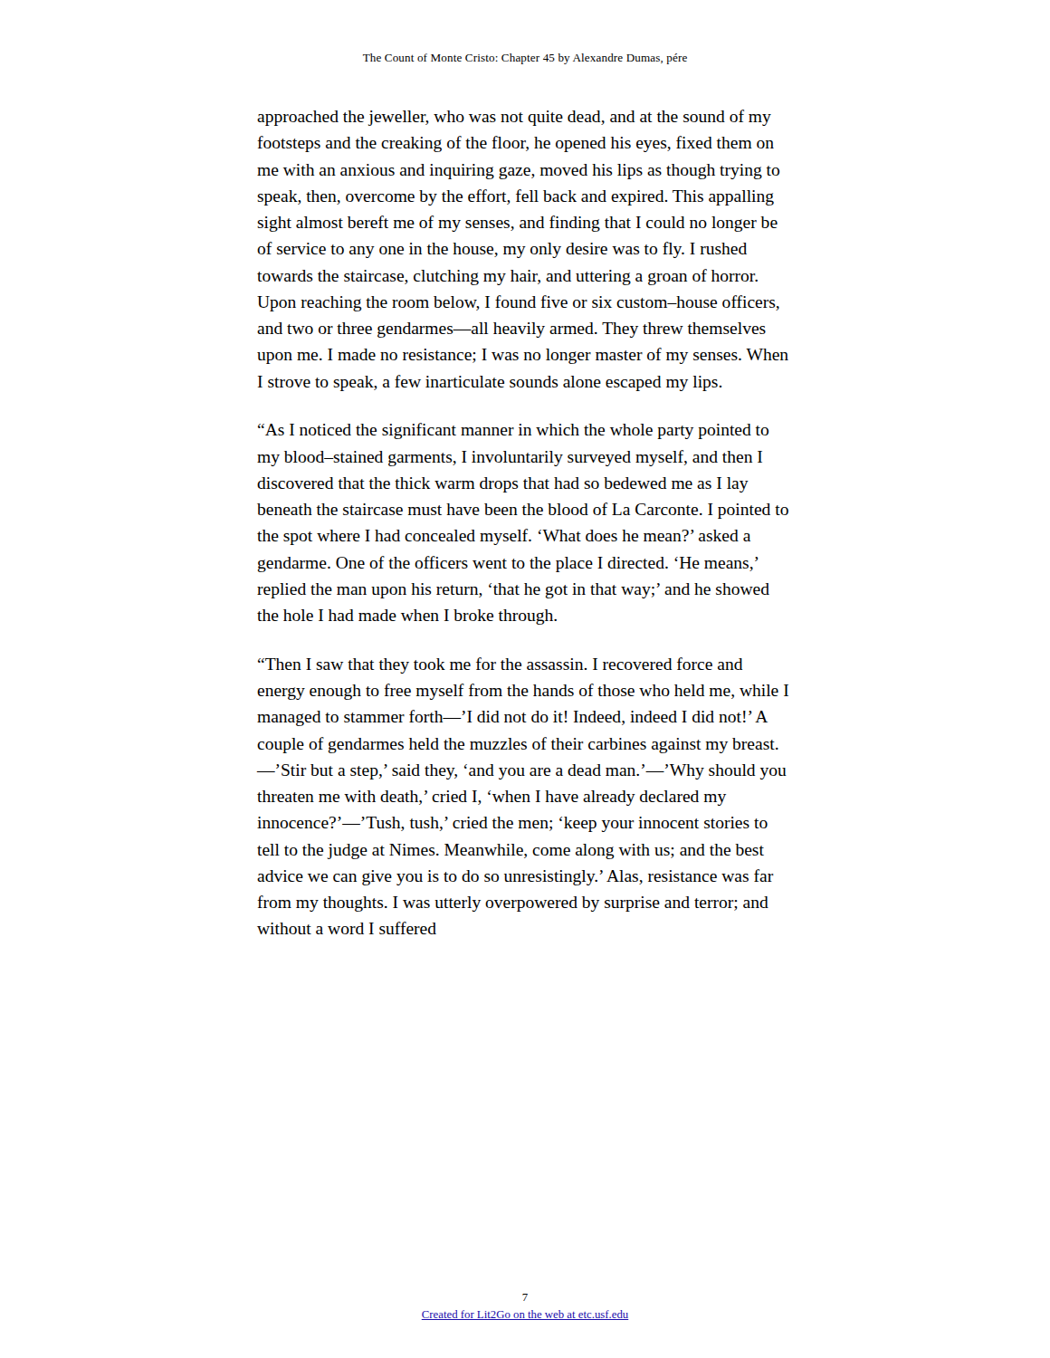The Count of Monte Cristo: Chapter 45 by Alexandre Dumas, pére
approached the jeweller, who was not quite dead, and at the sound of my footsteps and the creaking of the floor, he opened his eyes, fixed them on me with an anxious and inquiring gaze, moved his lips as though trying to speak, then, overcome by the effort, fell back and expired. This appalling sight almost bereft me of my senses, and finding that I could no longer be of service to any one in the house, my only desire was to fly. I rushed towards the staircase, clutching my hair, and uttering a groan of horror. Upon reaching the room below, I found five or six custom–house officers, and two or three gendarmes—all heavily armed. They threw themselves upon me. I made no resistance; I was no longer master of my senses. When I strove to speak, a few inarticulate sounds alone escaped my lips.
“As I noticed the significant manner in which the whole party pointed to my blood–stained garments, I involuntarily surveyed myself, and then I discovered that the thick warm drops that had so bedewed me as I lay beneath the staircase must have been the blood of La Carconte. I pointed to the spot where I had concealed myself. ‘What does he mean?’ asked a gendarme. One of the officers went to the place I directed. ‘He means,’ replied the man upon his return, ‘that he got in that way;’ and he showed the hole I had made when I broke through.
“Then I saw that they took me for the assassin. I recovered force and energy enough to free myself from the hands of those who held me, while I managed to stammer forth—’I did not do it! Indeed, indeed I did not!’ A couple of gendarmes held the muzzles of their carbines against my breast.—’Stir but a step,’ said they, ‘and you are a dead man.’—’Why should you threaten me with death,’ cried I, ‘when I have already declared my innocence?’—’Tush, tush,’ cried the men; ‘keep your innocent stories to tell to the judge at Nimes. Meanwhile, come along with us; and the best advice we can give you is to do so unresistingly.’ Alas, resistance was far from my thoughts. I was utterly overpowered by surprise and terror; and without a word I suffered
7
Created for Lit2Go on the web at etc.usf.edu